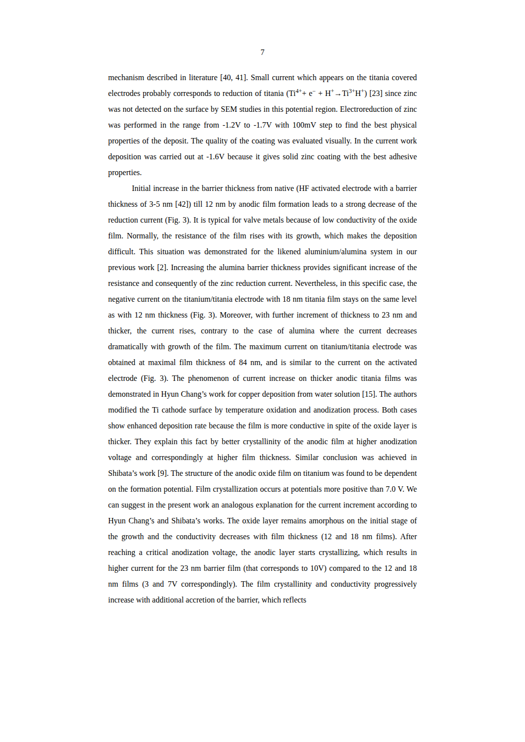7
mechanism described in literature [40, 41]. Small current which appears on the titania covered electrodes probably corresponds to reduction of titania (Ti4++ e− + H+→Ti3+H+) [23] since zinc was not detected on the surface by SEM studies in this potential region. Electroreduction of zinc was performed in the range from -1.2V to -1.7V with 100mV step to find the best physical properties of the deposit. The quality of the coating was evaluated visually. In the current work deposition was carried out at -1.6V because it gives solid zinc coating with the best adhesive properties.
Initial increase in the barrier thickness from native (HF activated electrode with a barrier thickness of 3-5 nm [42]) till 12 nm by anodic film formation leads to a strong decrease of the reduction current (Fig. 3). It is typical for valve metals because of low conductivity of the oxide film. Normally, the resistance of the film rises with its growth, which makes the deposition difficult. This situation was demonstrated for the likened aluminium/alumina system in our previous work [2]. Increasing the alumina barrier thickness provides significant increase of the resistance and consequently of the zinc reduction current. Nevertheless, in this specific case, the negative current on the titanium/titania electrode with 18 nm titania film stays on the same level as with 12 nm thickness (Fig. 3). Moreover, with further increment of thickness to 23 nm and thicker, the current rises, contrary to the case of alumina where the current decreases dramatically with growth of the film. The maximum current on titanium/titania electrode was obtained at maximal film thickness of 84 nm, and is similar to the current on the activated electrode (Fig. 3). The phenomenon of current increase on thicker anodic titania films was demonstrated in Hyun Chang’s work for copper deposition from water solution [15]. The authors modified the Ti cathode surface by temperature oxidation and anodization process. Both cases show enhanced deposition rate because the film is more conductive in spite of the oxide layer is thicker. They explain this fact by better crystallinity of the anodic film at higher anodization voltage and correspondingly at higher film thickness. Similar conclusion was achieved in Shibata’s work [9]. The structure of the anodic oxide film on titanium was found to be dependent on the formation potential. Film crystallization occurs at potentials more positive than 7.0 V. We can suggest in the present work an analogous explanation for the current increment according to Hyun Chang’s and Shibata’s works. The oxide layer remains amorphous on the initial stage of the growth and the conductivity decreases with film thickness (12 and 18 nm films). After reaching a critical anodization voltage, the anodic layer starts crystallizing, which results in higher current for the 23 nm barrier film (that corresponds to 10V) compared to the 12 and 18 nm films (3 and 7V correspondingly). The film crystallinity and conductivity progressively increase with additional accretion of the barrier, which reflects